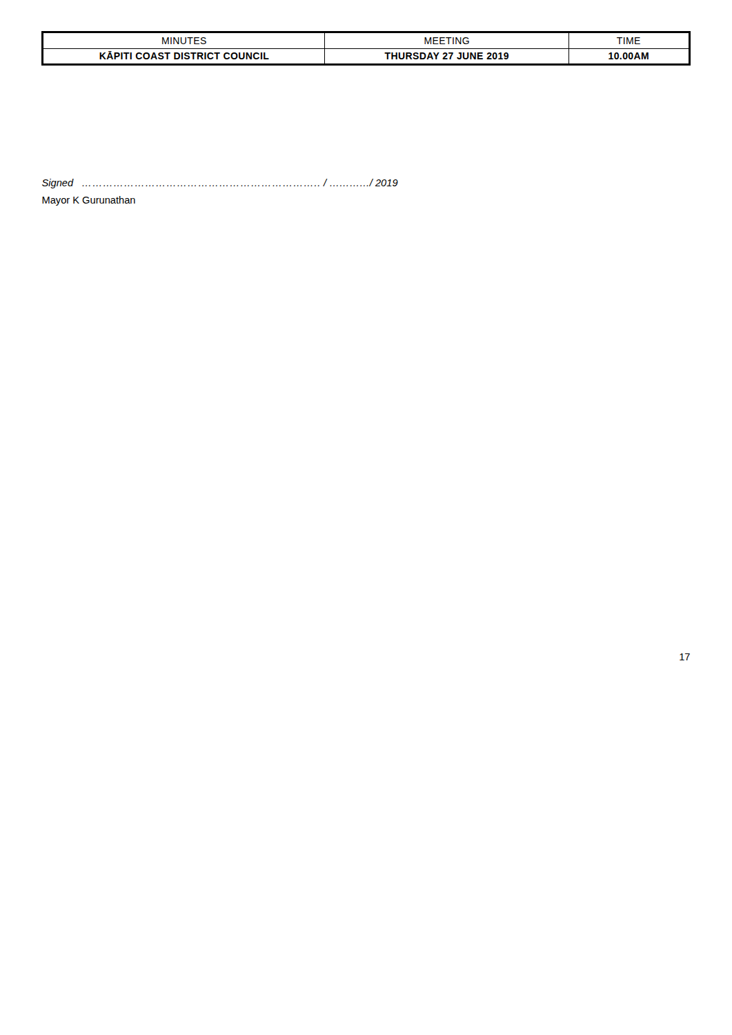| MINUTES | MEETING | TIME |
| KĀPITI COAST DISTRICT COUNCIL | THURSDAY 27 JUNE 2019 | 10.00AM |
Signed ………………………………………………………….. / …………/ 2019
Mayor K Gurunathan
17